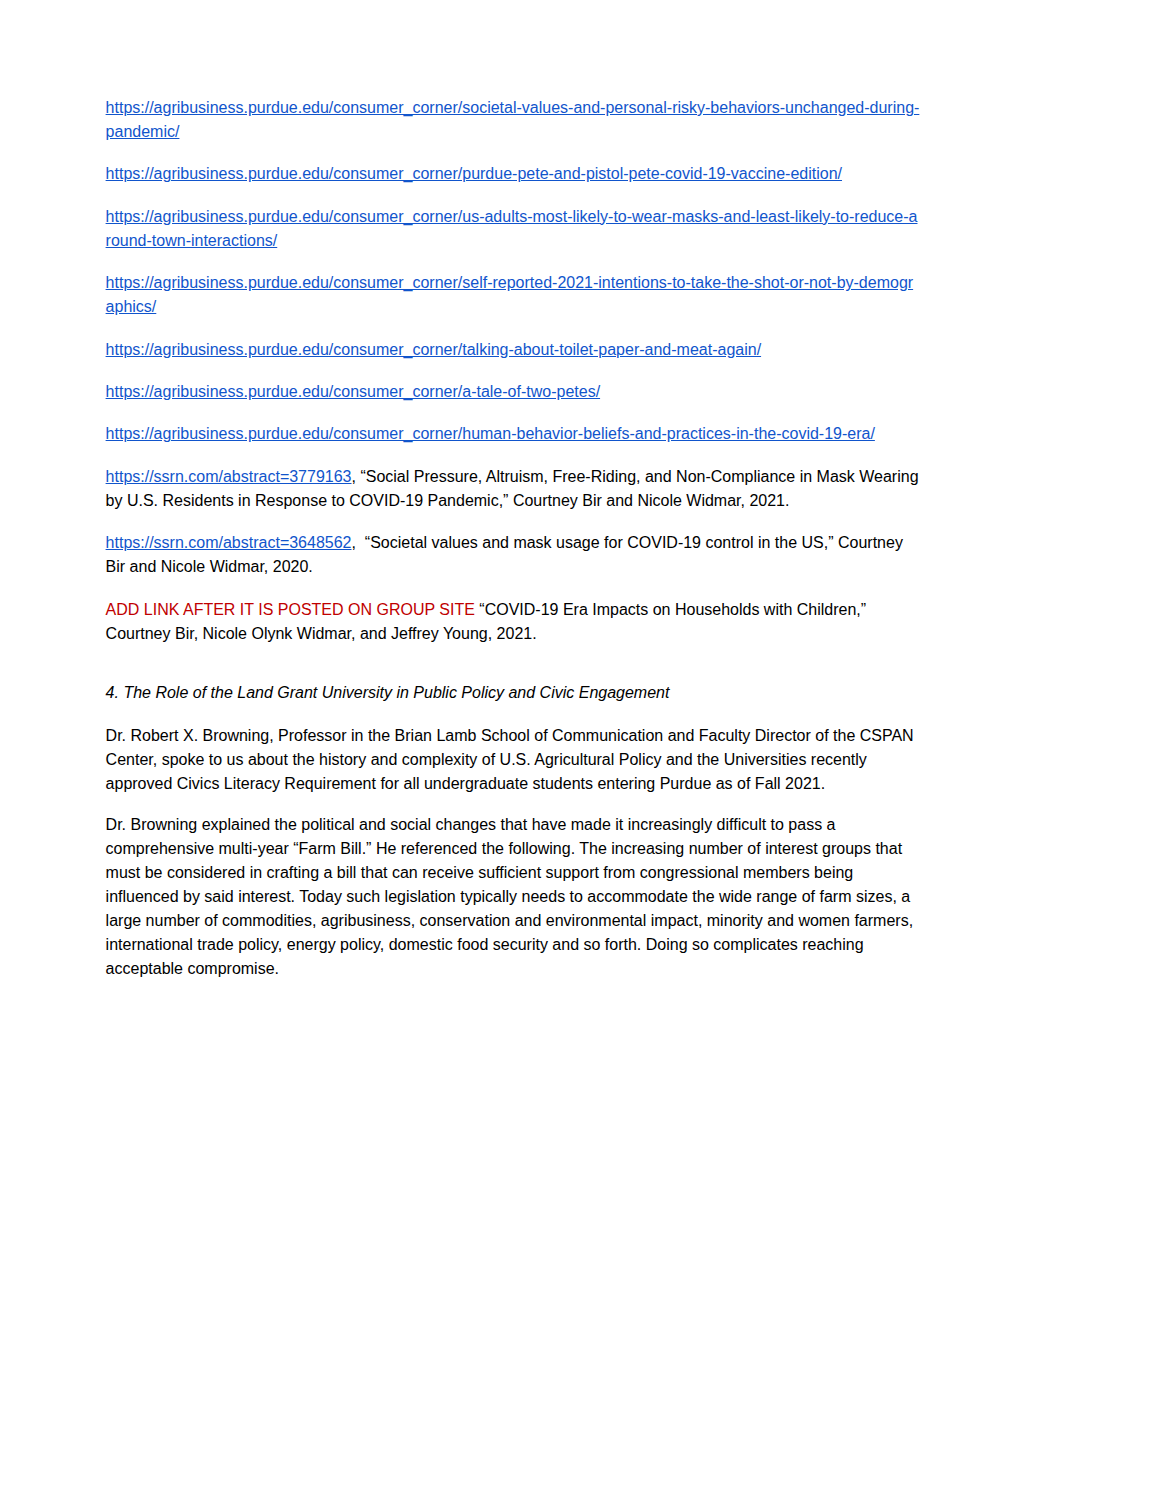https://agribusiness.purdue.edu/consumer_corner/societal-values-and-personal-risky-behaviors-unchanged-during-pandemic/
https://agribusiness.purdue.edu/consumer_corner/purdue-pete-and-pistol-pete-covid-19-vaccine-edition/
https://agribusiness.purdue.edu/consumer_corner/us-adults-most-likely-to-wear-masks-and-least-likely-to-reduce-around-town-interactions/
https://agribusiness.purdue.edu/consumer_corner/self-reported-2021-intentions-to-take-the-shot-or-not-by-demographics/
https://agribusiness.purdue.edu/consumer_corner/talking-about-toilet-paper-and-meat-again/
https://agribusiness.purdue.edu/consumer_corner/a-tale-of-two-petes/
https://agribusiness.purdue.edu/consumer_corner/human-behavior-beliefs-and-practices-in-the-covid-19-era/
https://ssrn.com/abstract=3779163, “Social Pressure, Altruism, Free-Riding, and Non-Compliance in Mask Wearing by U.S. Residents in Response to COVID-19 Pandemic,” Courtney Bir and Nicole Widmar, 2021.
https://ssrn.com/abstract=3648562, “Societal values and mask usage for COVID-19 control in the US,” Courtney Bir and Nicole Widmar, 2020.
ADD LINK AFTER IT IS POSTED ON GROUP SITE “COVID-19 Era Impacts on Households with Children,” Courtney Bir, Nicole Olynk Widmar, and Jeffrey Young, 2021.
4. The Role of the Land Grant University in Public Policy and Civic Engagement
Dr. Robert X. Browning, Professor in the Brian Lamb School of Communication and Faculty Director of the CSPAN Center, spoke to us about the history and complexity of U.S. Agricultural Policy and the Universities recently approved Civics Literacy Requirement for all undergraduate students entering Purdue as of Fall 2021.
Dr. Browning explained the political and social changes that have made it increasingly difficult to pass a comprehensive multi-year “Farm Bill.” He referenced the following. The increasing number of interest groups that must be considered in crafting a bill that can receive sufficient support from congressional members being influenced by said interest. Today such legislation typically needs to accommodate the wide range of farm sizes, a large number of commodities, agribusiness, conservation and environmental impact, minority and women farmers, international trade policy, energy policy, domestic food security and so forth. Doing so complicates reaching acceptable compromise.